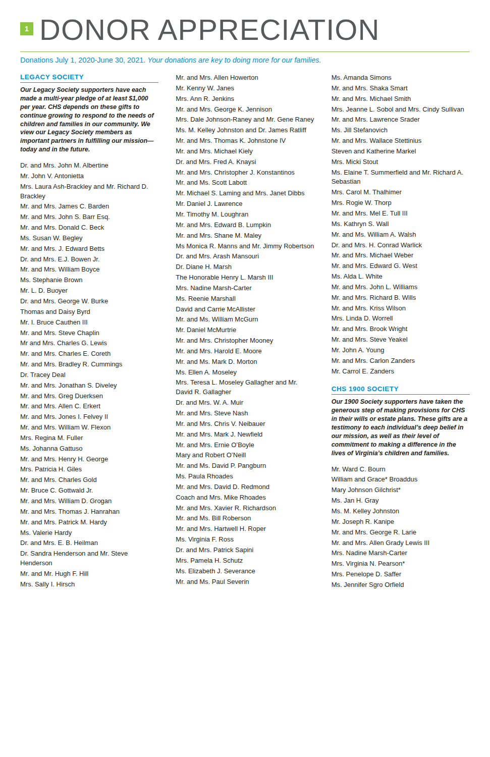1
Donor Appreciation
Donations July 1, 2020-June 30, 2021. Your donations are key to doing more for our families.
Legacy Society
Our Legacy Society supporters have each made a multi-year pledge of at least $1,000 per year. CHS depends on these gifts to continue growing to respond to the needs of children and families in our community. We view our Legacy Society members as important partners in fulfilling our mission—today and in the future.
Dr. and Mrs. John M. Albertine
Mr. John V. Antonietta
Mrs. Laura Ash-Brackley and Mr. Richard D. Brackley
Mr. and Mrs. James C. Barden
Mr. and Mrs. John S. Barr Esq.
Mr. and Mrs. Donald C. Beck
Ms. Susan W. Begley
Mr. and Mrs. J. Edward Betts
Dr. and Mrs. E.J. Bowen Jr.
Mr. and Mrs. William Boyce
Ms. Stephanie Brown
Mr. L. D. Buoyer
Dr. and Mrs. George W. Burke
Thomas and Daisy Byrd
Mr. I. Bruce Cauthen III
Mr. and Mrs. Steve Chaplin
Mr and Mrs. Charles G. Lewis
Mr. and Mrs. Charles E. Coreth
Mr. and Mrs. Bradley R. Cummings
Dr. Tracey Deal
Mr. and Mrs. Jonathan S. Diveley
Mr. and Mrs. Greg Duerksen
Mr. and Mrs. Allen C. Erkert
Mr. and Mrs. Jones I. Felvey II
Mr. and Mrs. William W. Flexon
Mrs. Regina M. Fuller
Ms. Johanna Gattuso
Mr. and Mrs. Henry H. George
Mrs. Patricia H. Giles
Mr. and Mrs. Charles Gold
Mr. Bruce C. Gottwald Jr.
Mr. and Mrs. William D. Grogan
Mr. and Mrs. Thomas J. Hanrahan
Mr. and Mrs. Patrick M. Hardy
Ms. Valerie Hardy
Dr. and Mrs. E. B. Heilman
Dr. Sandra Henderson and Mr. Steve Henderson
Mr. and Mr. Hugh F. Hill
Mrs. Sally I. Hirsch
Mr. and Mrs. Allen Howerton
Mr. Kenny W. Janes
Mrs. Ann R. Jenkins
Mr. and Mrs. George K. Jennison
Mrs. Dale Johnson-Raney and Mr. Gene Raney
Ms. M. Kelley Johnston and Dr. James Ratliff
Mr. and Mrs. Thomas K. Johnstone IV
Mr. and Mrs. Michael Kiely
Dr. and Mrs. Fred A. Knaysi
Mr. and Mrs. Christopher J. Konstantinos
Mr. and Ms. Scott Labott
Mr. Michael S. Laming and Mrs. Janet Dibbs
Mr. Daniel J. Lawrence
Mr. Timothy M. Loughran
Mr. and Mrs. Edward B. Lumpkin
Mr. and Mrs. Shane M. Maley
Ms Monica R. Manns and Mr. Jimmy Robertson
Dr. and Mrs. Arash Mansouri
Dr. Diane H. Marsh
The Honorable Henry L. Marsh III
Mrs. Nadine Marsh-Carter
Ms. Reenie Marshall
David and Carrie McAllister
Mr. and Ms. William McGurn
Mr. Daniel McMurtrie
Mr. and Mrs. Christopher Mooney
Mr. and Mrs. Harold E. Moore
Mr. and Ms. Mark D. Morton
Ms. Ellen A. Moseley
Mrs. Teresa L. Moseley Gallagher and Mr. David R. Gallagher
Dr. and Mrs. W. A. Muir
Mr. and Mrs. Steve Nash
Mr. and Mrs. Chris V. Neibauer
Mr. and Mrs. Mark J. Newfield
Mr. and Mrs. Ernie O’Boyle
Mary and Robert O’Neill
Mr. and Ms. David P. Pangburn
Ms. Paula Rhoades
Mr. and Mrs. David D. Redmond
Coach and Mrs. Mike Rhoades
Mr. and Mrs. Xavier R. Richardson
Mr. and Ms. Bill Roberson
Mr. and Mrs. Hartwell H. Roper
Ms. Virginia F. Ross
Dr. and Mrs. Patrick Sapini
Mrs. Pamela H. Schutz
Ms. Elizabeth J. Severance
Mr. and Ms. Paul Severin
Ms. Amanda Simons
Mr. and Mrs. Shaka Smart
Mr. and Mrs. Michael Smith
Mrs. Jeanne L. Sobol and Mrs. Cindy Sullivan
Mr. and Mrs. Lawrence Srader
Ms. Jill Stefanovich
Mr. and Mrs. Wallace Stettinius
Steven and Katherine Markel
Mrs. Micki Stout
Ms. Elaine T. Summerfield and Mr. Richard A. Sebastian
Mrs. Carol M. Thalhimer
Mrs. Rogie W. Thorp
Mr. and Mrs. Mel E. Tull III
Ms. Kathryn S. Wall
Mr. and Ms. William A. Walsh
Dr. and Mrs. H. Conrad Warlick
Mr. and Mrs. Michael Weber
Mr. and Mrs. Edward G. West
Ms. Alda L. White
Mr. and Mrs. John L. Williams
Mr. and Mrs. Richard B. Wills
Mr. and Mrs. Kriss Wilson
Mrs. Linda D. Worrell
Mr. and Mrs. Brook Wright
Mr. and Mrs. Steve Yeakel
Mr. John A. Young
Mr. and Mrs. Carlon Zanders
Mr. Carrol E. Zanders
CHS 1900 Society
Our 1900 Society supporters have taken the generous step of making provisions for CHS in their wills or estate plans. These gifts are a testimony to each individual’s deep belief in our mission, as well as their level of commitment to making a difference in the lives of Virginia’s children and families.
Mr. Ward C. Bourn
William and Grace* Broaddus
Mary Johnson Gilchrist*
Ms. Jan H. Gray
Ms. M. Kelley Johnston
Mr. Joseph R. Kanipe
Mr. and Mrs. George R. Larie
Mr. and Mrs. Allen Grady Lewis III
Mrs. Nadine Marsh-Carter
Mrs. Virginia N. Pearson*
Mrs. Penelope D. Saffer
Ms. Jennifer Sgro Orfield